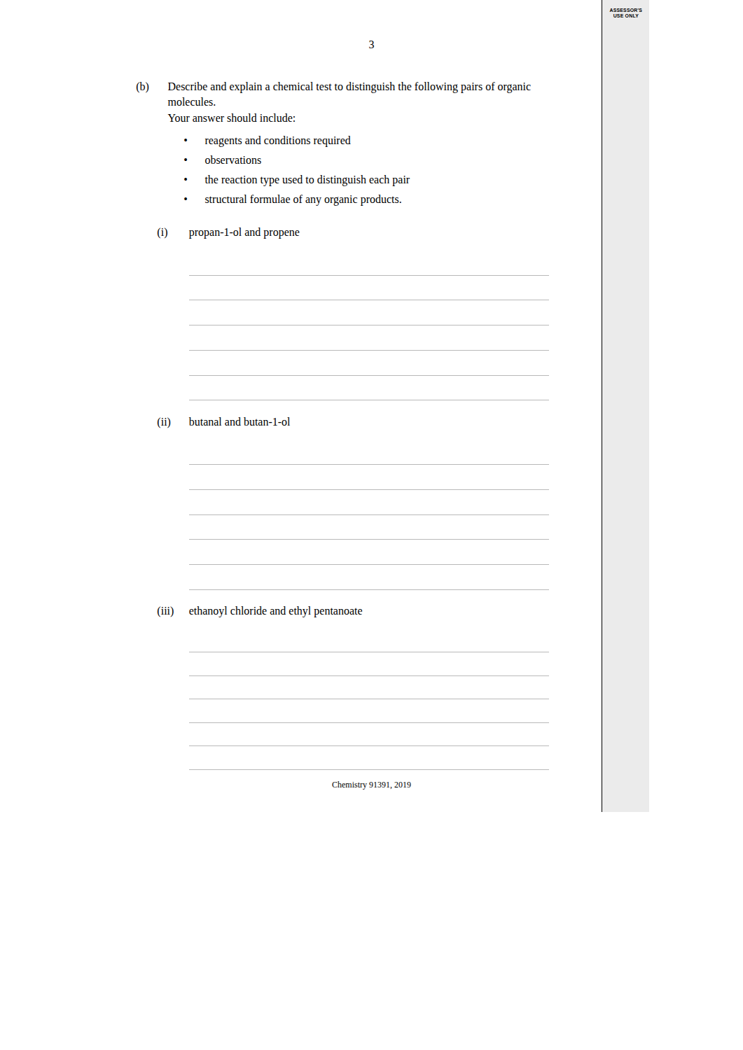ASSESSOR'S
USE ONLY
3
(b)
Describe and explain a chemical test to distinguish the following pairs of organic molecules.
Your answer should include:
reagents and conditions required
observations
the reaction type used to distinguish each pair
structural formulae of any organic products.
(i)
propan-1-ol and propene
(ii)
butanal and butan-1-ol
(iii)
ethanoyl chloride and ethyl pentanoate
Chemistry 91391, 2019